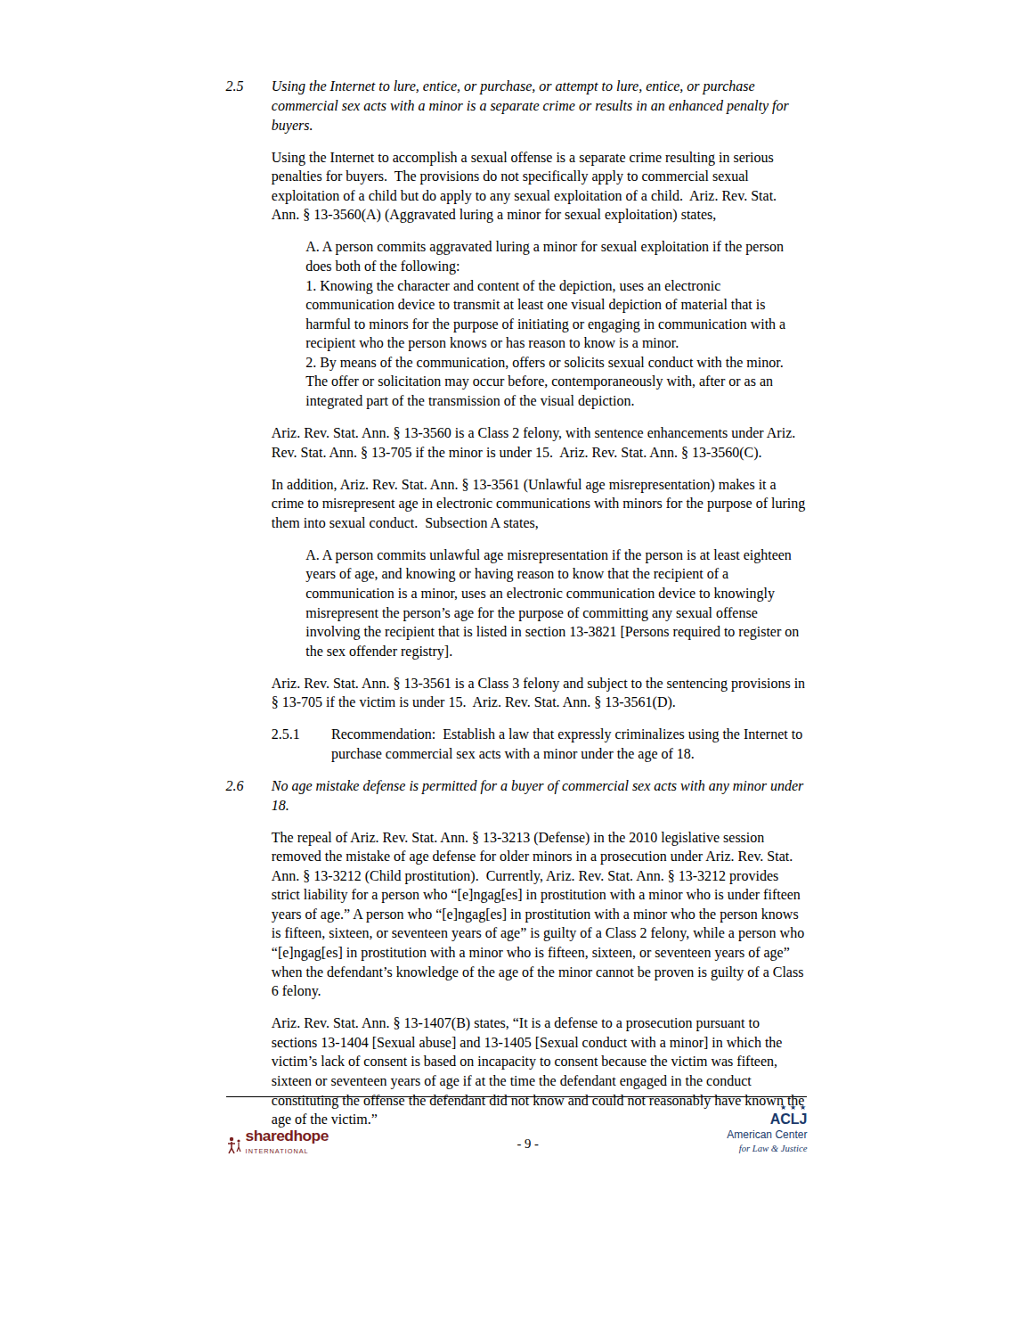2.5
Using the Internet to lure, entice, or purchase, or attempt to lure, entice, or purchase commercial sex acts with a minor is a separate crime or results in an enhanced penalty for buyers.
Using the Internet to accomplish a sexual offense is a separate crime resulting in serious penalties for buyers. The provisions do not specifically apply to commercial sexual exploitation of a child but do apply to any sexual exploitation of a child. Ariz. Rev. Stat. Ann. § 13-3560(A) (Aggravated luring a minor for sexual exploitation) states,
A. A person commits aggravated luring a minor for sexual exploitation if the person does both of the following:
1. Knowing the character and content of the depiction, uses an electronic communication device to transmit at least one visual depiction of material that is harmful to minors for the purpose of initiating or engaging in communication with a recipient who the person knows or has reason to know is a minor.
2. By means of the communication, offers or solicits sexual conduct with the minor. The offer or solicitation may occur before, contemporaneously with, after or as an integrated part of the transmission of the visual depiction.
Ariz. Rev. Stat. Ann. § 13-3560 is a Class 2 felony, with sentence enhancements under Ariz. Rev. Stat. Ann. § 13-705 if the minor is under 15. Ariz. Rev. Stat. Ann. § 13-3560(C).
In addition, Ariz. Rev. Stat. Ann. § 13-3561 (Unlawful age misrepresentation) makes it a crime to misrepresent age in electronic communications with minors for the purpose of luring them into sexual conduct. Subsection A states,
A. A person commits unlawful age misrepresentation if the person is at least eighteen years of age, and knowing or having reason to know that the recipient of a communication is a minor, uses an electronic communication device to knowingly misrepresent the person’s age for the purpose of committing any sexual offense involving the recipient that is listed in section 13-3821 [Persons required to register on the sex offender registry].
Ariz. Rev. Stat. Ann. § 13-3561 is a Class 3 felony and subject to the sentencing provisions in § 13-705 if the victim is under 15. Ariz. Rev. Stat. Ann. § 13-3561(D).
2.5.1
Recommendation: Establish a law that expressly criminalizes using the Internet to purchase commercial sex acts with a minor under the age of 18.
2.6
No age mistake defense is permitted for a buyer of commercial sex acts with any minor under 18.
The repeal of Ariz. Rev. Stat. Ann. § 13-3213 (Defense) in the 2010 legislative session removed the mistake of age defense for older minors in a prosecution under Ariz. Rev. Stat. Ann. § 13-3212 (Child prostitution). Currently, Ariz. Rev. Stat. Ann. § 13-3212 provides strict liability for a person who “[e]ngag[es] in prostitution with a minor who is under fifteen years of age.” A person who “[e]ngag[es] in prostitution with a minor who the person knows is fifteen, sixteen, or seventeen years of age” is guilty of a Class 2 felony, while a person who “[e]ngag[es] in prostitution with a minor who is fifteen, sixteen, or seventeen years of age” when the defendant’s knowledge of the age of the minor cannot be proven is guilty of a Class 6 felony.
Ariz. Rev. Stat. Ann. § 13-1407(B) states, “It is a defense to a prosecution pursuant to sections 13-1404 [Sexual abuse] and 13-1405 [Sexual conduct with a minor] in which the victim’s lack of consent is based on incapacity to consent because the victim was fifteen, sixteen or seventeen years of age if at the time the defendant engaged in the conduct constituting the offense the defendant did not know and could not reasonably have known the age of the victim.”
sharedhope
INTERNATIONAL
- 9 -
★ ★ ★
ACLJ
American Center
for Law & Justice